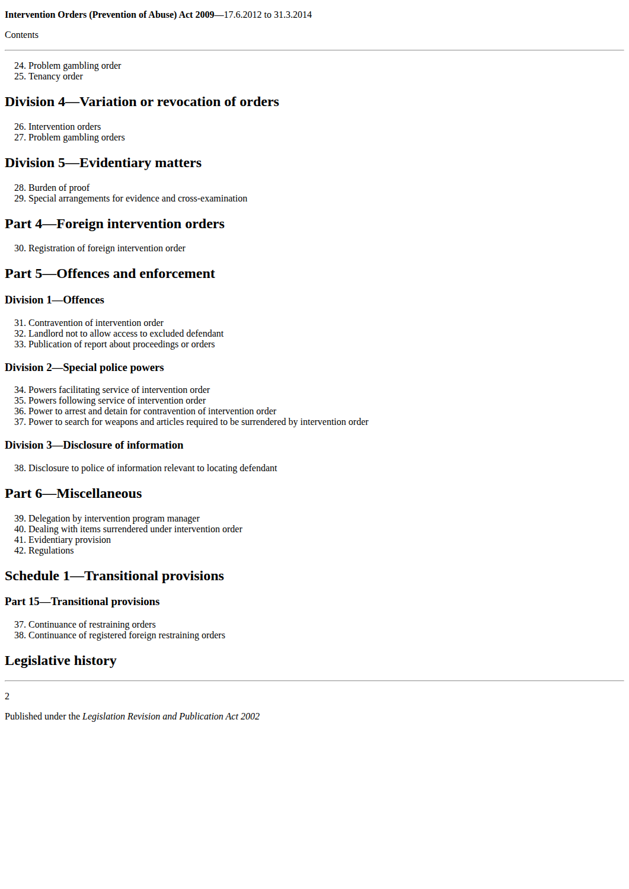Intervention Orders (Prevention of Abuse) Act 2009—17.6.2012 to 31.3.2014
Contents
Problem gambling order
Tenancy order
Division 4—Variation or revocation of orders
Intervention orders
Problem gambling orders
Division 5—Evidentiary matters
Burden of proof
Special arrangements for evidence and cross-examination
Part 4—Foreign intervention orders
Registration of foreign intervention order
Part 5—Offences and enforcement
Division 1—Offences
Contravention of intervention order
Landlord not to allow access to excluded defendant
Publication of report about proceedings or orders
Division 2—Special police powers
Powers facilitating service of intervention order
Powers following service of intervention order
Power to arrest and detain for contravention of intervention order
Power to search for weapons and articles required to be surrendered by intervention order
Division 3—Disclosure of information
Disclosure to police of information relevant to locating defendant
Part 6—Miscellaneous
Delegation by intervention program manager
Dealing with items surrendered under intervention order
Evidentiary provision
Regulations
Schedule 1—Transitional provisions
Part 15—Transitional provisions
Continuance of restraining orders
Continuance of registered foreign restraining orders
Legislative history
2
Published under the Legislation Revision and Publication Act 2002